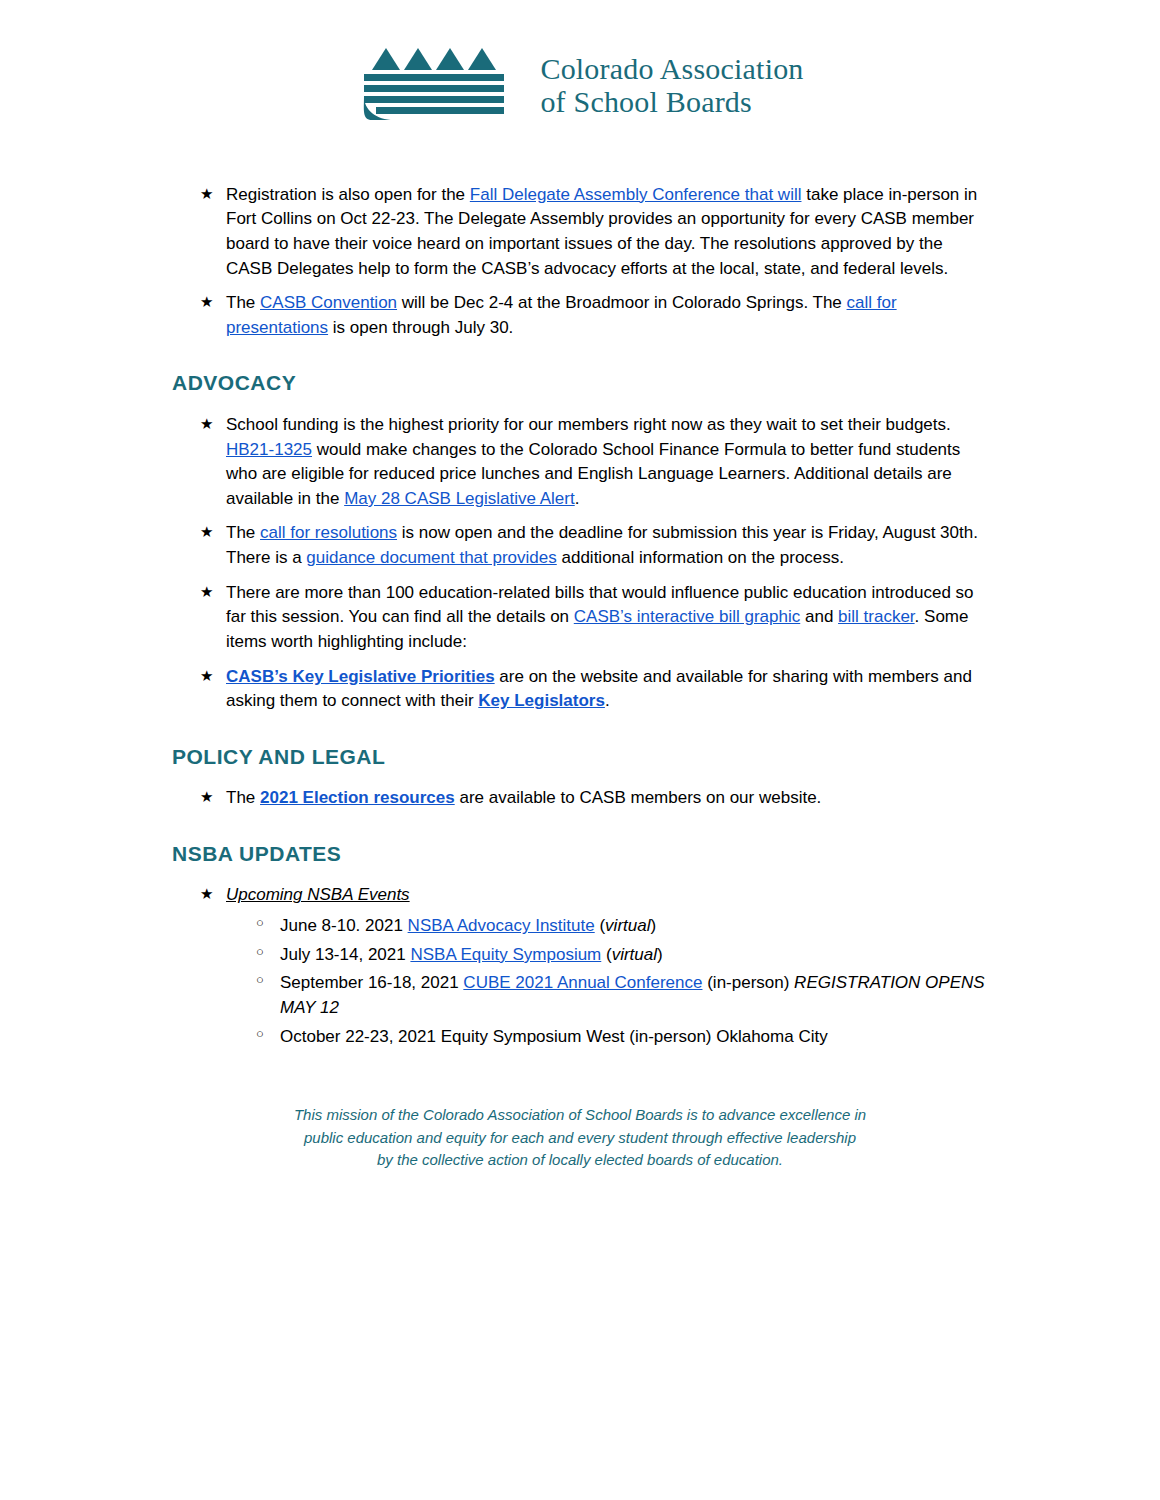Colorado Association
of School Boards
Registration is also open for the Fall Delegate Assembly Conference that will take place in-person in Fort Collins on Oct 22-23. The Delegate Assembly provides an opportunity for every CASB member board to have their voice heard on important issues of the day. The resolutions approved by the CASB Delegates help to form the CASB’s advocacy efforts at the local, state, and federal levels.
The CASB Convention will be Dec 2-4 at the Broadmoor in Colorado Springs. The call for presentations is open through July 30.
ADVOCACY
School funding is the highest priority for our members right now as they wait to set their budgets. HB21-1325 would make changes to the Colorado School Finance Formula to better fund students who are eligible for reduced price lunches and English Language Learners. Additional details are available in the May 28 CASB Legislative Alert.
The call for resolutions is now open and the deadline for submission this year is Friday, August 30th. There is a guidance document that provides additional information on the process.
There are more than 100 education-related bills that would influence public education introduced so far this session. You can find all the details on CASB’s interactive bill graphic and bill tracker. Some items worth highlighting include:
CASB’s Key Legislative Priorities are on the website and available for sharing with members and asking them to connect with their Key Legislators.
POLICY AND LEGAL
The 2021 Election resources are available to CASB members on our website.
NSBA UPDATES
Upcoming NSBA Events
June 8-10. 2021 NSBA Advocacy Institute (virtual)
July 13-14, 2021 NSBA Equity Symposium (virtual)
September 16-18, 2021 CUBE 2021 Annual Conference (in-person) REGISTRATION OPENS MAY 12
October 22-23, 2021 Equity Symposium West (in-person) Oklahoma City
This mission of the Colorado Association of School Boards is to advance excellence in
public education and equity for each and every student through effective leadership
by the collective action of locally elected boards of education.